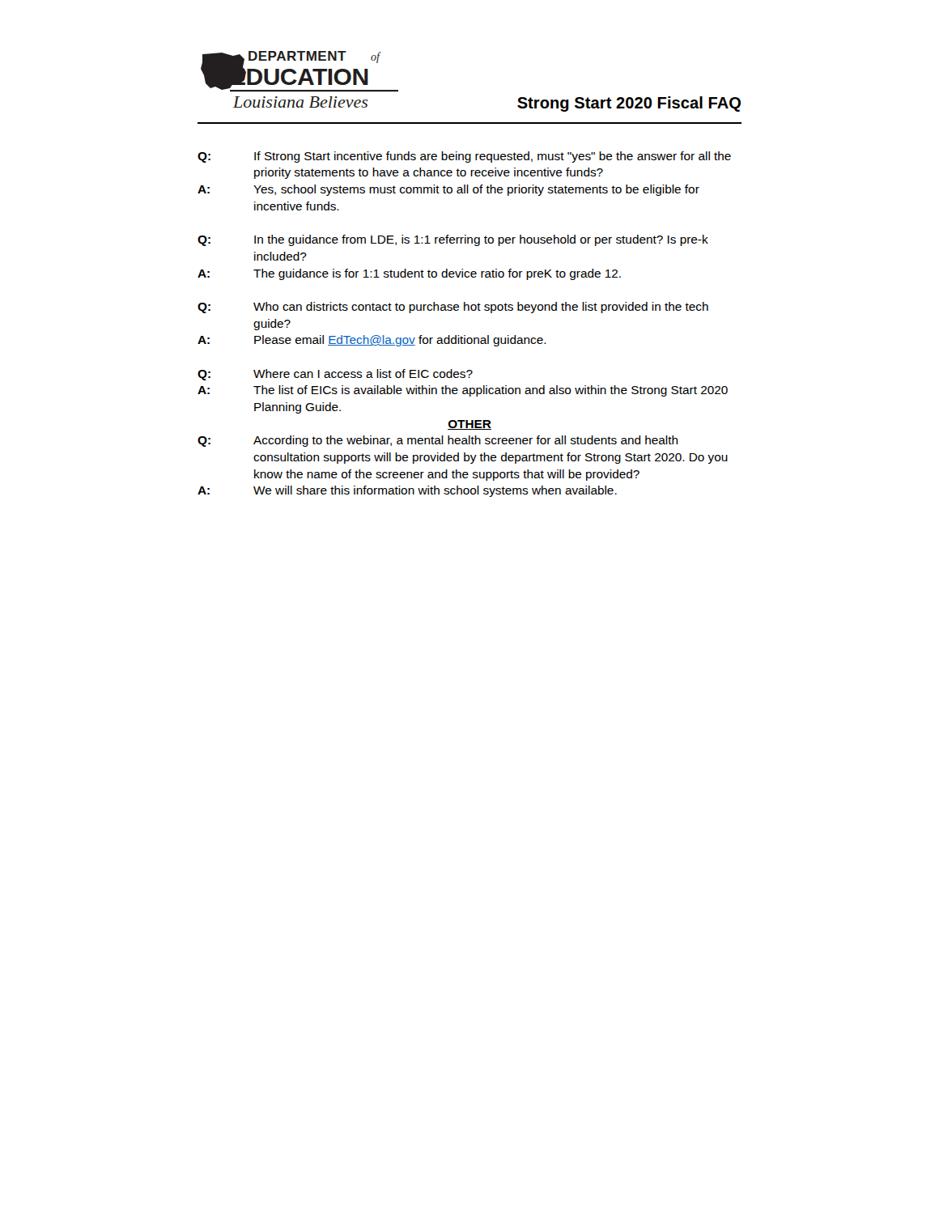DEPARTMENT of EDUCATION Louisiana Believes
Strong Start 2020 Fiscal FAQ
| Q: | If Strong Start incentive funds are being requested, must "yes" be the answer for all the priority statements to have a chance to receive incentive funds? |
| A: | Yes, school systems must commit to all of the priority statements to be eligible for incentive funds. |
| Q: | In the guidance from LDE, is 1:1 referring to per household or per student? Is pre-k included? |
| A: | The guidance is for 1:1 student to device ratio for preK to grade 12. |
| Q: | Who can districts contact to purchase hot spots beyond the list provided in the tech guide? |
| A: | Please email EdTech@la.gov for additional guidance. |
| Q: | Where can I access a list of EIC codes? |
| A: | The list of EICs is available within the application and also within the Strong Start 2020 Planning Guide. |
| OTHER |
| Q: | According to the webinar, a mental health screener for all students and health consultation supports will be provided by the department for Strong Start 2020. Do you know the name of the screener and the supports that will be provided? |
| A: | We will share this information with school systems when available. |